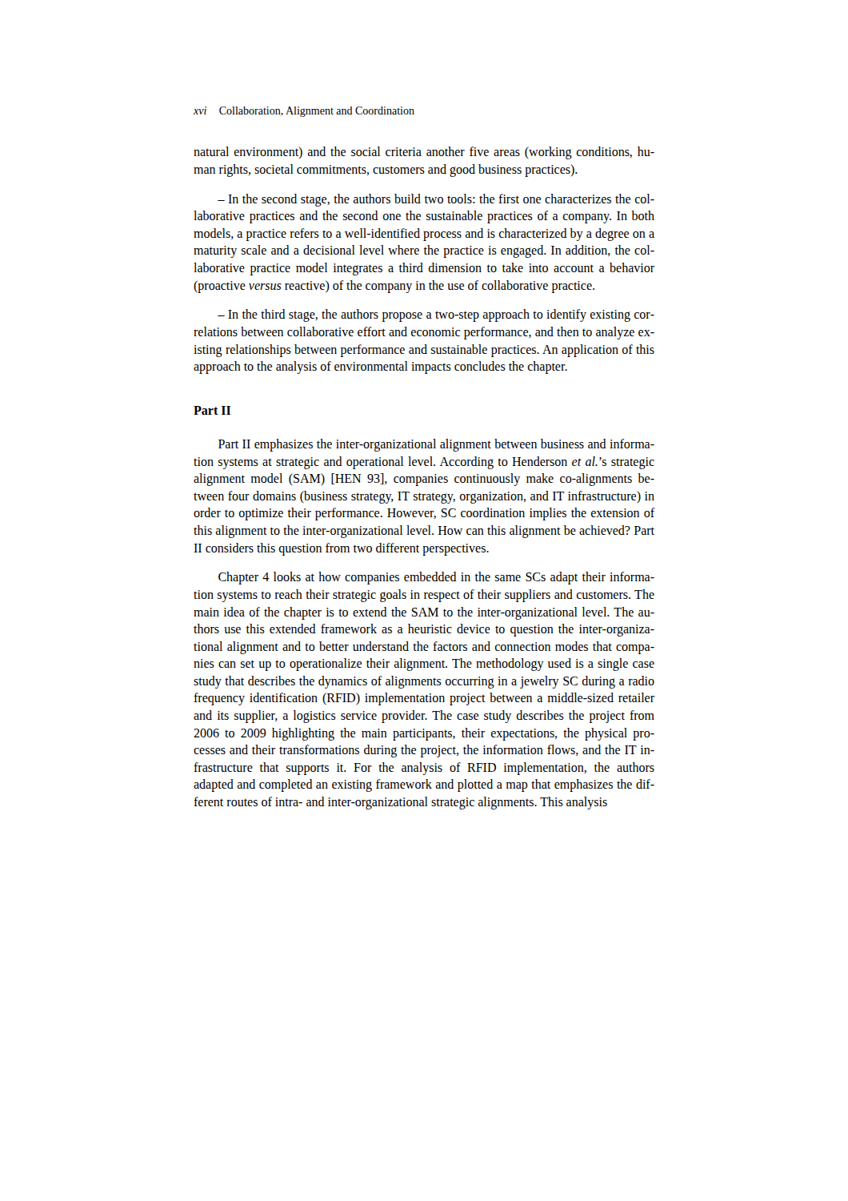xvi Collaboration, Alignment and Coordination
natural environment) and the social criteria another five areas (working conditions, human rights, societal commitments, customers and good business practices).
– In the second stage, the authors build two tools: the first one characterizes the collaborative practices and the second one the sustainable practices of a company. In both models, a practice refers to a well-identified process and is characterized by a degree on a maturity scale and a decisional level where the practice is engaged. In addition, the collaborative practice model integrates a third dimension to take into account a behavior (proactive versus reactive) of the company in the use of collaborative practice.
– In the third stage, the authors propose a two-step approach to identify existing correlations between collaborative effort and economic performance, and then to analyze existing relationships between performance and sustainable practices. An application of this approach to the analysis of environmental impacts concludes the chapter.
Part II
Part II emphasizes the inter-organizational alignment between business and information systems at strategic and operational level. According to Henderson et al.’s strategic alignment model (SAM) [HEN 93], companies continuously make co-alignments between four domains (business strategy, IT strategy, organization, and IT infrastructure) in order to optimize their performance. However, SC coordination implies the extension of this alignment to the inter-organizational level. How can this alignment be achieved? Part II considers this question from two different perspectives.
Chapter 4 looks at how companies embedded in the same SCs adapt their information systems to reach their strategic goals in respect of their suppliers and customers. The main idea of the chapter is to extend the SAM to the inter-organizational level. The authors use this extended framework as a heuristic device to question the inter-organizational alignment and to better understand the factors and connection modes that companies can set up to operationalize their alignment. The methodology used is a single case study that describes the dynamics of alignments occurring in a jewelry SC during a radio frequency identification (RFID) implementation project between a middle-sized retailer and its supplier, a logistics service provider. The case study describes the project from 2006 to 2009 highlighting the main participants, their expectations, the physical processes and their transformations during the project, the information flows, and the IT infrastructure that supports it. For the analysis of RFID implementation, the authors adapted and completed an existing framework and plotted a map that emphasizes the different routes of intra- and inter-organizational strategic alignments. This analysis